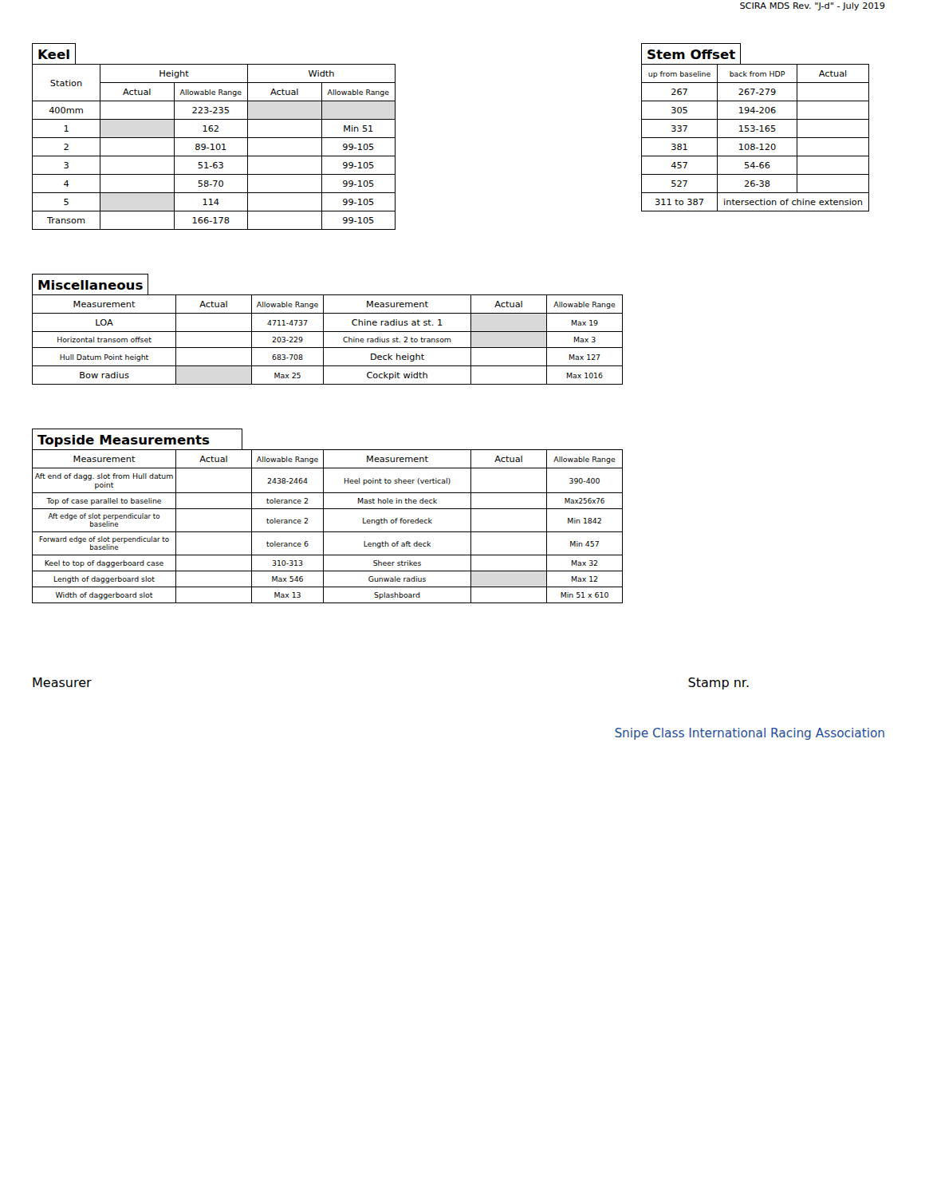SCIRA MDS Rev. "J-d" - July 2019
Keel
| Station | Height | Width |
| Actual | Allowable Range | Actual | Allowable Range |
| 400mm | | 223-235 | | |
| 1 | | 162 | | Min 51 |
| 2 | | 89-101 | | 99-105 |
| 3 | | 51-63 | | 99-105 |
| 4 | | 58-70 | | 99-105 |
| 5 | | 114 | | 99-105 |
| Transom | | 166-178 | | 99-105 |
Stem Offset
| up from baseline | back from HDP | Actual |
| 267 | 267-279 | |
| 305 | 194-206 | |
| 337 | 153-165 | |
| 381 | 108-120 | |
| 457 | 54-66 | |
| 527 | 26-38 | |
| 311 to 387 | intersection of chine extension |
Miscellaneous
| Measurement | Actual | Allowable Range | Measurement | Actual | Allowable Range |
| LOA | | 4711-4737 | Chine radius at st. 1 | | Max 19 |
| Horizontal transom offset | | 203-229 | Chine radius st. 2 to transom | | Max 3 |
| Hull Datum Point height | | 683-708 | Deck height | | Max 127 |
| Bow radius | | Max 25 | Cockpit width | | Max 1016 |
Topside Measurements
| Measurement | Actual | Allowable Range | Measurement | Actual | Allowable Range |
| Aft end of dagg. slot from Hull datum point | | 2438-2464 | Heel point to sheer (vertical) | | 390-400 |
| Top of case parallel to baseline | | tolerance 2 | Mast hole in the deck | | Max256x76 |
| Aft edge of slot perpendicular to baseline | | tolerance 2 | Length of foredeck | | Min 1842 |
| Forward edge of slot perpendicular to baseline | | tolerance 6 | Length of aft deck | | Min 457 |
| Keel to top of daggerboard case | | 310-313 | Sheer strikes | | Max 32 |
| Length of daggerboard slot | | Max 546 | Gunwale radius | | Max 12 |
| Width of daggerboard slot | | Max 13 | Splashboard | | Min 51 x 610 |
Measurer
Stamp nr.
Snipe Class International Racing Association